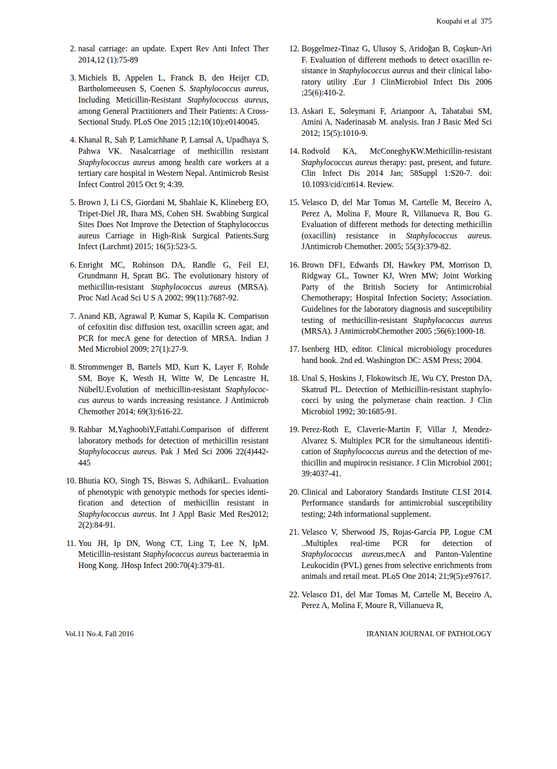Koupahi et al 375
nasal carriage: an update. Expert Rev Anti Infect Ther 2014,12 (1):75-89
Michiels B, Appelen L, Franck B, den Heijer CD, Bartholomeeusen S, Coenen S. Staphylococcus aureus, Including Meticillin-Resistant Staphylococcus aureus, among General Practitioners and Their Patients: A Cross-Sectional Study. PLoS One 2015 ;12;10(10):e0140045.
Khanal R, Sah P, Lamichhane P, Lamsal A, Upadhaya S, Pahwa VK. Nasalcarriage of methicillin resistant Staphylococcus aureus among health care workers at a tertiary care hospital in Western Nepal. Antimicrob Resist Infect Control 2015 Oct 9; 4:39.
Brown J, Li CS, Giordani M, Shahlaie K, Klineberg EO, Tripet-Diel JR, Ihara MS, Cohen SH. Swabbing Surgical Sites Does Not Improve the Detection of Staphylococcus aureus Carriage in High-Risk Surgical Patients.Surg Infect (Larchmt) 2015; 16(5):523-5.
Enright MC, Robinson DA, Randle G, Feil EJ, Grundmann H, Spratt BG. The evolutionary history of methicillin-resistant Staphylococcus aureus (MRSA). Proc Natl Acad Sci U S A 2002; 99(11):7687-92.
Anand KB, Agrawal P, Kumar S, Kapila K. Comparison of cefoxitin disc diffusion test, oxacillin screen agar, and PCR for mecA gene for detection of MRSA. Indian J Med Microbiol 2009; 27(1):27-9.
Strommenger B, Bartels MD, Kurt K, Layer F, Rohde SM, Boye K, Westh H, Witte W, De Lencastre H, NübelU.Evolution of methicillin-resistant Staphylococcus aureus to wards increasing resistance. J Antimicrob Chemother 2014; 69(3):616-22.
Rahbar M,YaghoobiY,Fattahi.Comparison of different laboratory methods for detection of methicillin resistant Staphylococcus aureus. Pak J Med Sci 2006 22(4)442-445
Bhutia KO, Singh TS, Biswas S, AdhikariL. Evaluation of phenotypic with genotypic methods for species identification and detection of methicillin resistant in Staphylococcus aureus. Int J Appl Basic Med Res2012; 2(2):84-91.
You JH, Ip DN, Wong CT, Ling T, Lee N, IpM. Meticillin-resistant Staphylococcus aureus bacteraemia in Hong Kong. JHosp Infect 200:70(4):379-81.
Boşgelmez-Tinaz G, Ulusoy S, Aridoğan B, Coşkun-Ari F. Evaluation of different methods to detect oxacillin resistance in Staphylococcus aureus and their clinical laboratory utility .Eur J ClinMicrobiol Infect Dis 2006 ;25(6):410-2.
Askari E, Soleymani F, Arianpoor A, Tabatabai SM, Amini A, Naderinasab M. analysis. Iran J Basic Med Sci 2012; 15(5):1010-9.
Rodvold KA, McConeghyKW.Methicillin-resistant Staphylococcus aureus therapy: past, present, and future. Clin Infect Dis 2014 Jan; 58Suppl 1:S20-7. doi: 10.1093/cid/cit614. Review.
Velasco D, del Mar Tomas M, Cartelle M, Beceiro A, Perez A, Molina F, Moure R, Villanueva R, Bou G. Evaluation of different methods for detecting methicillin (oxacillin) resistance in Staphylococcus aureus. JAntimicrob Chemother. 2005; 55(3):379-82.
Brown DF1, Edwards DI, Hawkey PM, Morrison D, Ridgway GL, Towner KJ, Wren MW; Joint Working Party of the British Society for Antimicrobial Chemotherapy; Hospital Infection Society; Association. Guidelines for the laboratory diagnosis and susceptibility testing of methicillin-resistant Staphylococcus aureus (MRSA). J AntimicrobChemother 2005 ;56(6):1000-18.
Isenberg HD, editor. Clinical microbiology procedures hand book. 2nd ed. Washington DC: ASM Press; 2004.
Unal S, Hoskins J, Flokowitsch JE, Wu CY, Preston DA, Skatrud PL. Detection of Methicillin-resistant staphylococci by using the polymerase chain reaction. J Clin Microbiol 1992; 30:1685-91.
Perez-Roth E, Claverie-Martin F, Villar J, Mendez-Alvarez S. Multiplex PCR for the simultaneous identification of Staphylococcus aureus and the detection of methicillin and mupirocin resistance. J Clin Microbiol 2001; 39:4037-41.
Clinical and Laboratory Standards Institute CLSI 2014. Performance standards for antimicrobial susceptibility testing; 24th informational supplement.
Velasco V, Sherwood JS, Rojas-García PP, Logue CM ..Multiplex real-time PCR for detection of Staphylococcus aureus,mecA and Panton-Valentine Leukocidin (PVL) genes from selective enrichments from animals and retail meat. PLoS One 2014; 21;9(5):e97617.
Velasco D1, del Mar Tomas M, Cartelle M, Beceiro A, Perez A, Molina F, Moure R, Villanueva R,
Vol.11 No.4, Fall 2016 Iranian Journal of Pathology